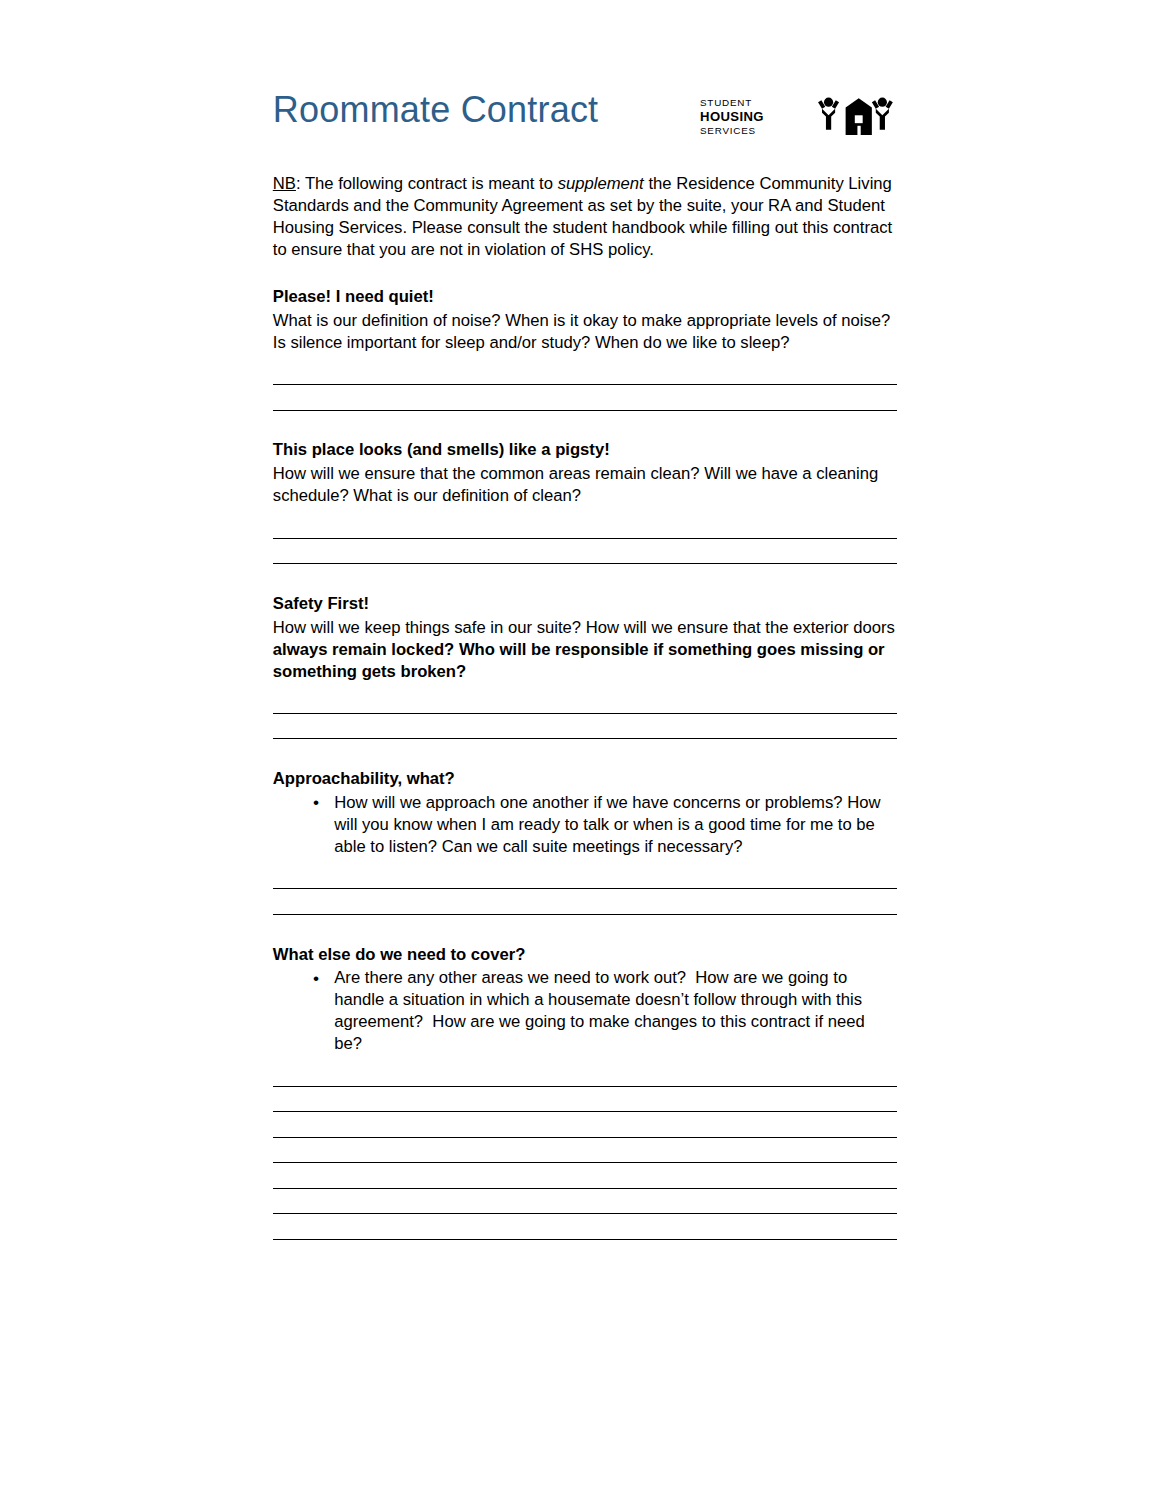Roommate Contract
Student Housing Services STUDENT HOUSING SERVICES
NB: The following contract is meant to supplement the Residence Community Living Standards and the Community Agreement as set by the suite, your RA and Student Housing Services. Please consult the student handbook while filling out this contract to ensure that you are not in violation of SHS policy.
Please! I need quiet!
What is our definition of noise? When is it okay to make appropriate levels of noise? Is silence important for sleep and/or study? When do we like to sleep?
This place looks (and smells) like a pigsty!
How will we ensure that the common areas remain clean? Will we have a cleaning schedule? What is our definition of clean?
Safety First!
How will we keep things safe in our suite? How will we ensure that the exterior doors always remain locked? Who will be responsible if something goes missing or something gets broken?
Approachability, what?
How will we approach one another if we have concerns or problems? How will you know when I am ready to talk or when is a good time for me to be able to listen? Can we call suite meetings if necessary?
What else do we need to cover?
Are there any other areas we need to work out? How are we going to handle a situation in which a housemate doesn’t follow through with this agreement? How are we going to make changes to this contract if need be?